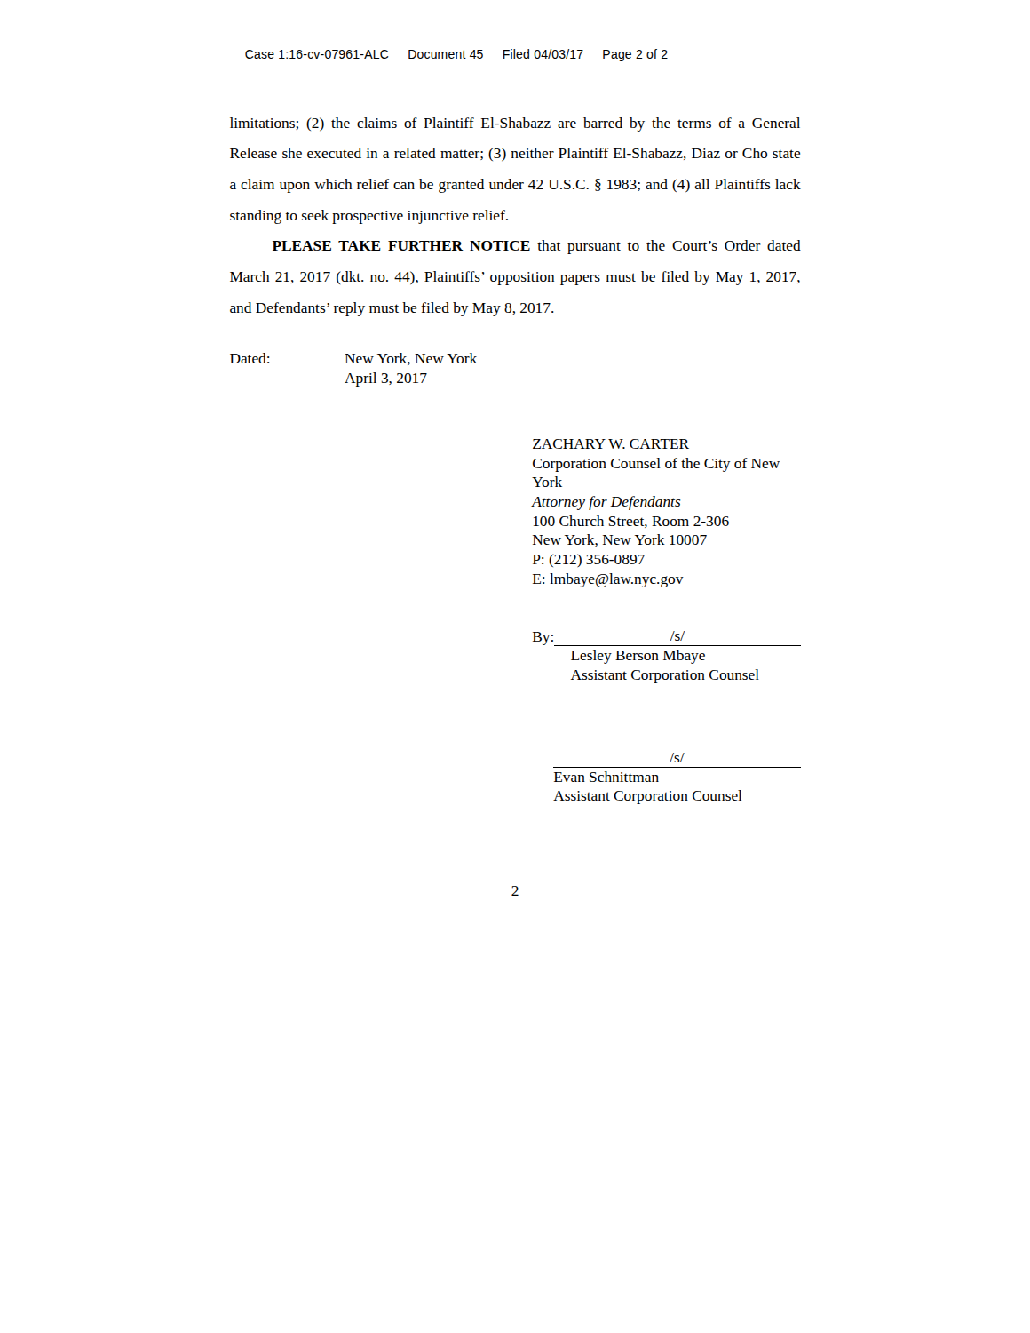Case 1:16-cv-07961-ALC Document 45 Filed 04/03/17 Page 2 of 2
limitations; (2) the claims of Plaintiff El-Shabazz are barred by the terms of a General Release she executed in a related matter; (3) neither Plaintiff El-Shabazz, Diaz or Cho state a claim upon which relief can be granted under 42 U.S.C. § 1983; and (4) all Plaintiffs lack standing to seek prospective injunctive relief.
PLEASE TAKE FURTHER NOTICE that pursuant to the Court’s Order dated March 21, 2017 (dkt. no. 44), Plaintiffs’ opposition papers must be filed by May 1, 2017, and Defendants’ reply must be filed by May 8, 2017.
Dated:
New York, New York
April 3, 2017
ZACHARY W. CARTER
Corporation Counsel of the City of New York
Attorney for Defendants
100 Church Street, Room 2-306
New York, New York 10007
P: (212) 356-0897
E: lmbaye@law.nyc.gov
By: /s/
Lesley Berson Mbaye
Assistant Corporation Counsel
/s/
Evan Schnittman
Assistant Corporation Counsel
2